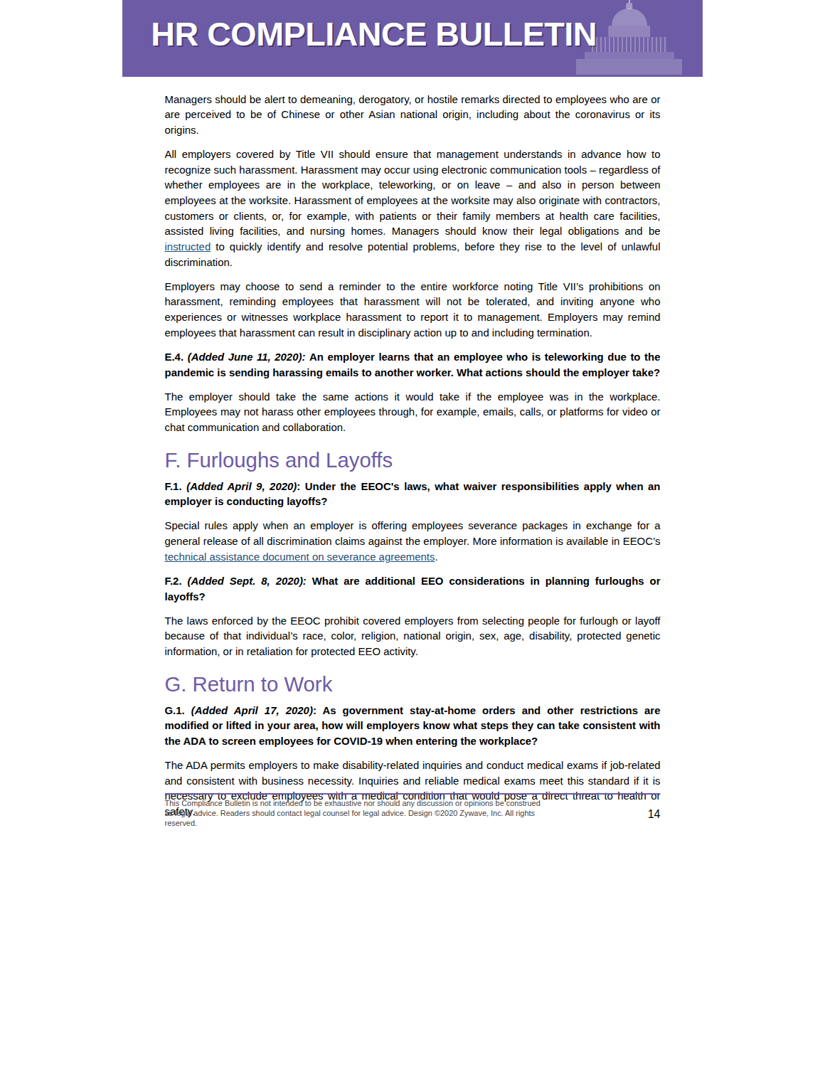HR COMPLIANCE BULLETIN
Managers should be alert to demeaning, derogatory, or hostile remarks directed to employees who are or are perceived to be of Chinese or other Asian national origin, including about the coronavirus or its origins.
All employers covered by Title VII should ensure that management understands in advance how to recognize such harassment. Harassment may occur using electronic communication tools – regardless of whether employees are in the workplace, teleworking, or on leave – and also in person between employees at the worksite. Harassment of employees at the worksite may also originate with contractors, customers or clients, or, for example, with patients or their family members at health care facilities, assisted living facilities, and nursing homes. Managers should know their legal obligations and be instructed to quickly identify and resolve potential problems, before they rise to the level of unlawful discrimination.
Employers may choose to send a reminder to the entire workforce noting Title VII’s prohibitions on harassment, reminding employees that harassment will not be tolerated, and inviting anyone who experiences or witnesses workplace harassment to report it to management. Employers may remind employees that harassment can result in disciplinary action up to and including termination.
E.4. (Added June 11, 2020): An employer learns that an employee who is teleworking due to the pandemic is sending harassing emails to another worker. What actions should the employer take?
The employer should take the same actions it would take if the employee was in the workplace. Employees may not harass other employees through, for example, emails, calls, or platforms for video or chat communication and collaboration.
F. Furloughs and Layoffs
F.1. (Added April 9, 2020): Under the EEOC's laws, what waiver responsibilities apply when an employer is conducting layoffs?
Special rules apply when an employer is offering employees severance packages in exchange for a general release of all discrimination claims against the employer. More information is available in EEOC’s technical assistance document on severance agreements.
F.2. (Added Sept. 8, 2020): What are additional EEO considerations in planning furloughs or layoffs?
The laws enforced by the EEOC prohibit covered employers from selecting people for furlough or layoff because of that individual’s race, color, religion, national origin, sex, age, disability, protected genetic information, or in retaliation for protected EEO activity.
G. Return to Work
G.1. (Added April 17, 2020): As government stay-at-home orders and other restrictions are modified or lifted in your area, how will employers know what steps they can take consistent with the ADA to screen employees for COVID-19 when entering the workplace?
The ADA permits employers to make disability-related inquiries and conduct medical exams if job-related and consistent with business necessity. Inquiries and reliable medical exams meet this standard if it is necessary to exclude employees with a medical condition that would pose a direct threat to health or safety.
This Compliance Bulletin is not intended to be exhaustive nor should any discussion or opinions be construed as legal advice. Readers should contact legal counsel for legal advice. Design ©2020 Zywave, Inc. All rights reserved.
14